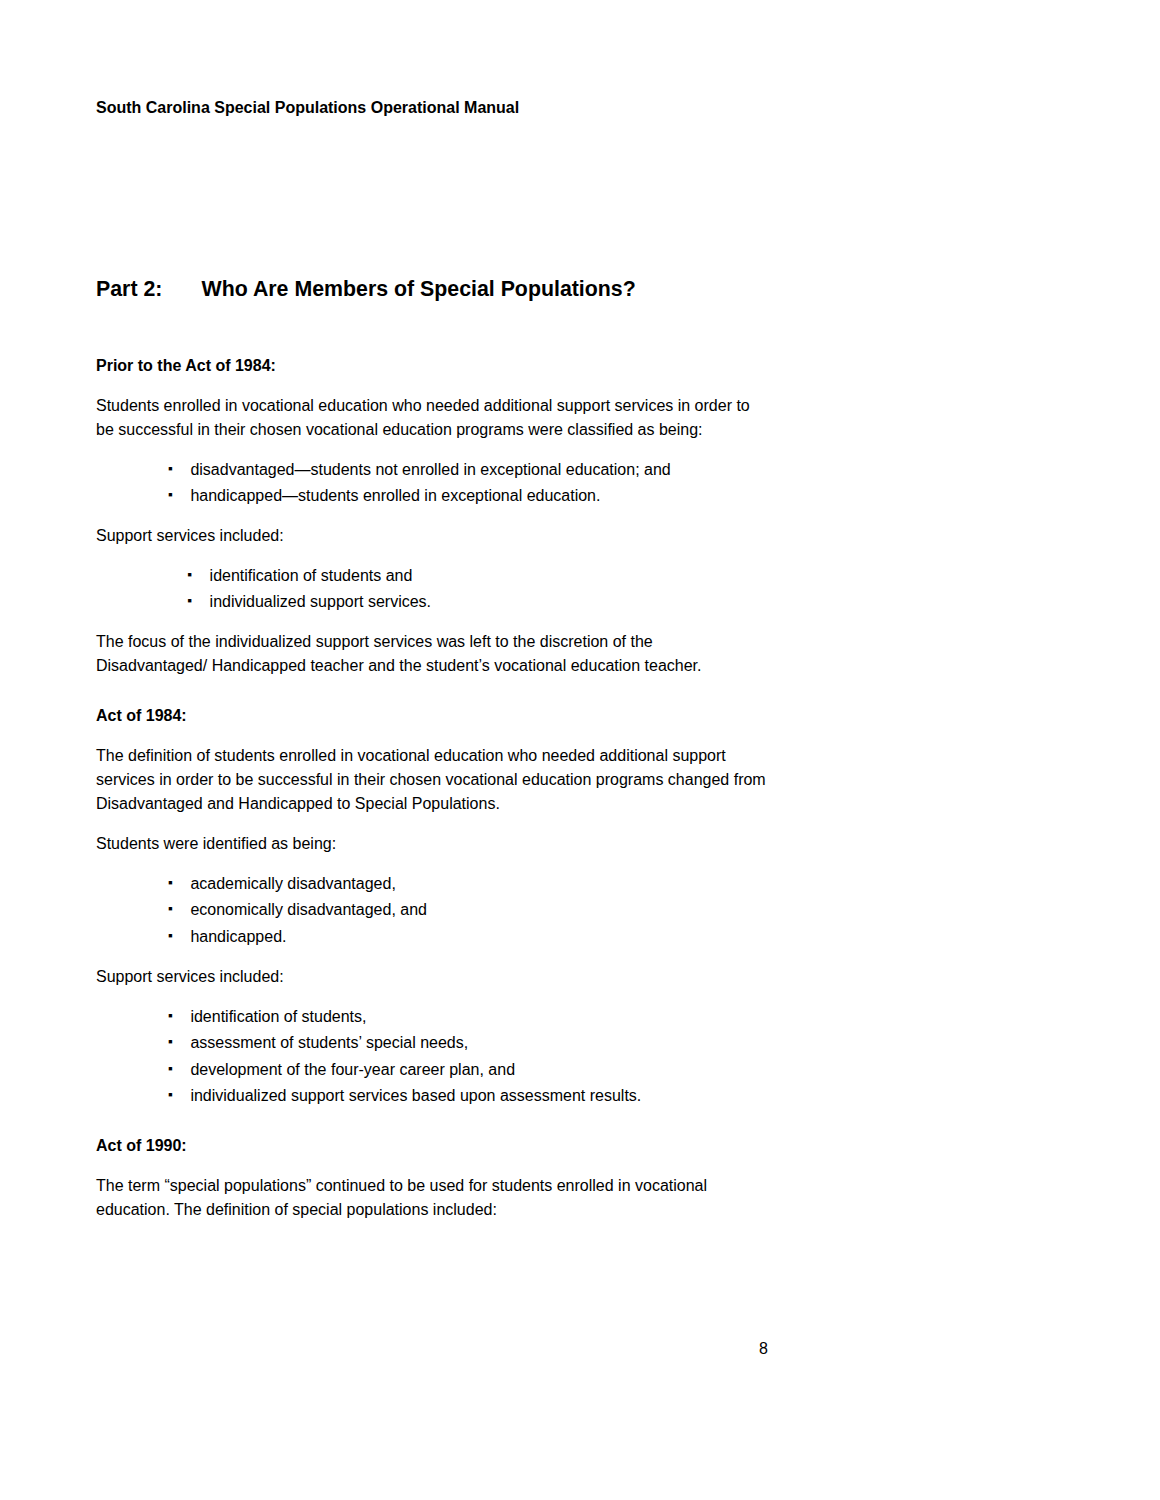South Carolina Special Populations Operational Manual
Part 2: Who Are Members of Special Populations?
Prior to the Act of 1984:
Students enrolled in vocational education who needed additional support services in order to be successful in their chosen vocational education programs were classified as being:
disadvantaged—students not enrolled in exceptional education; and
handicapped—students enrolled in exceptional education.
Support services included:
identification of students and
individualized support services.
The focus of the individualized support services was left to the discretion of the Disadvantaged/ Handicapped teacher and the student’s vocational education teacher.
Act of 1984:
The definition of students enrolled in vocational education who needed additional support services in order to be successful in their chosen vocational education programs changed from Disadvantaged and Handicapped to Special Populations.
Students were identified as being:
academically disadvantaged,
economically disadvantaged, and
handicapped.
Support services included:
identification of students,
assessment of students’ special needs,
development of the four-year career plan, and
individualized support services based upon assessment results.
Act of 1990:
The term “special populations” continued to be used for students enrolled in vocational education. The definition of special populations included:
8